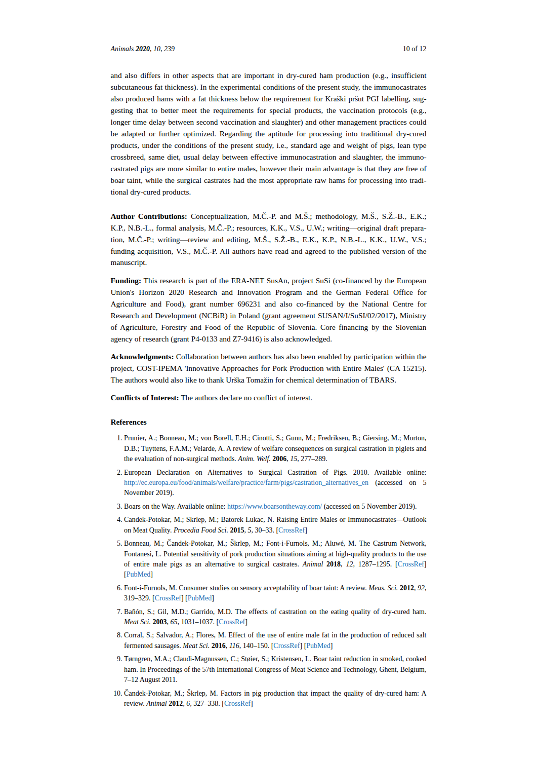Animals 2020, 10, 239
10 of 12
and also differs in other aspects that are important in dry-cured ham production (e.g., insufficient subcutaneous fat thickness). In the experimental conditions of the present study, the immunocastrates also produced hams with a fat thickness below the requirement for Kraški pršut PGI labelling, suggesting that to better meet the requirements for special products, the vaccination protocols (e.g., longer time delay between second vaccination and slaughter) and other management practices could be adapted or further optimized. Regarding the aptitude for processing into traditional dry-cured products, under the conditions of the present study, i.e., standard age and weight of pigs, lean type crossbreed, same diet, usual delay between effective immunocastration and slaughter, the immunocastrated pigs are more similar to entire males, however their main advantage is that they are free of boar taint, while the surgical castrates had the most appropriate raw hams for processing into traditional dry-cured products.
Author Contributions: Conceptualization, M.Č.-P. and M.Š.; methodology, M.Š., S.Ž.-B., E.K.; K.P., N.B.-L., formal analysis, M.Č.-P.; resources, K.K., V.S., U.W.; writing—original draft preparation, M.Č.-P.; writing—review and editing, M.Š., S.Ž.-B., E.K., K.P., N.B.-L., K.K., U.W., V.S.; funding acquisition, V.S., M.Č.-P. All authors have read and agreed to the published version of the manuscript.
Funding: This research is part of the ERA-NET SusAn, project SuSi (co-financed by the European Union's Horizon 2020 Research and Innovation Program and the German Federal Office for Agriculture and Food), grant number 696231 and also co-financed by the National Centre for Research and Development (NCBiR) in Poland (grant agreement SUSAN/I/SuSI/02/2017), Ministry of Agriculture, Forestry and Food of the Republic of Slovenia. Core financing by the Slovenian agency of research (grant P4-0133 and Z7-9416) is also acknowledged.
Acknowledgments: Collaboration between authors has also been enabled by participation within the project, COST-IPEMA 'Innovative Approaches for Pork Production with Entire Males' (CA 15215). The authors would also like to thank Urška Tomažin for chemical determination of TBARS.
Conflicts of Interest: The authors declare no conflict of interest.
References
Prunier, A.; Bonneau, M.; von Borell, E.H.; Cinotti, S.; Gunn, M.; Fredriksen, B.; Giersing, M.; Morton, D.B.; Tuyttens, F.A.M.; Velarde, A. A review of welfare consequences on surgical castration in piglets and the evaluation of non-surgical methods. Anim. Welf. 2006, 15, 277–289.
European Declaration on Alternatives to Surgical Castration of Pigs. 2010. Available online: http://ec.europa.eu/food/animals/welfare/practice/farm/pigs/castration_alternatives_en (accessed on 5 November 2019).
Boars on the Way. Available online: https://www.boarsontheway.com/ (accessed on 5 November 2019).
Candek-Potokar, M.; Skrlep, M.; Batorek Lukac, N. Raising Entire Males or Immunocastrates—Outlook on Meat Quality. Procedia Food Sci. 2015, 5, 30–33. [CrossRef]
Bonneau, M.; Čandek-Potokar, M.; Škrlep, M.; Font-i-Furnols, M.; Aluwé, M. The Castrum Network, Fontanesi, L. Potential sensitivity of pork production situations aiming at high-quality products to the use of entire male pigs as an alternative to surgical castrates. Animal 2018, 12, 1287–1295. [CrossRef] [PubMed]
Font-i-Furnols, M. Consumer studies on sensory acceptability of boar taint: A review. Meas. Sci. 2012, 92, 319–329. [CrossRef] [PubMed]
Bañón, S.; Gil, M.D.; Garrido, M.D. The effects of castration on the eating quality of dry-cured ham. Meat Sci. 2003, 65, 1031–1037. [CrossRef]
Corral, S.; Salvador, A.; Flores, M. Effect of the use of entire male fat in the production of reduced salt fermented sausages. Meat Sci. 2016, 116, 140–150. [CrossRef] [PubMed]
Tørngren, M.A.; Claudi-Magnussen, C.; Støier, S.; Kristensen, L. Boar taint reduction in smoked, cooked ham. In Proceedings of the 57th International Congress of Meat Science and Technology, Ghent, Belgium, 7–12 August 2011.
Čandek-Potokar, M.; Škrlep, M. Factors in pig production that impact the quality of dry-cured ham: A review. Animal 2012, 6, 327–338. [CrossRef]